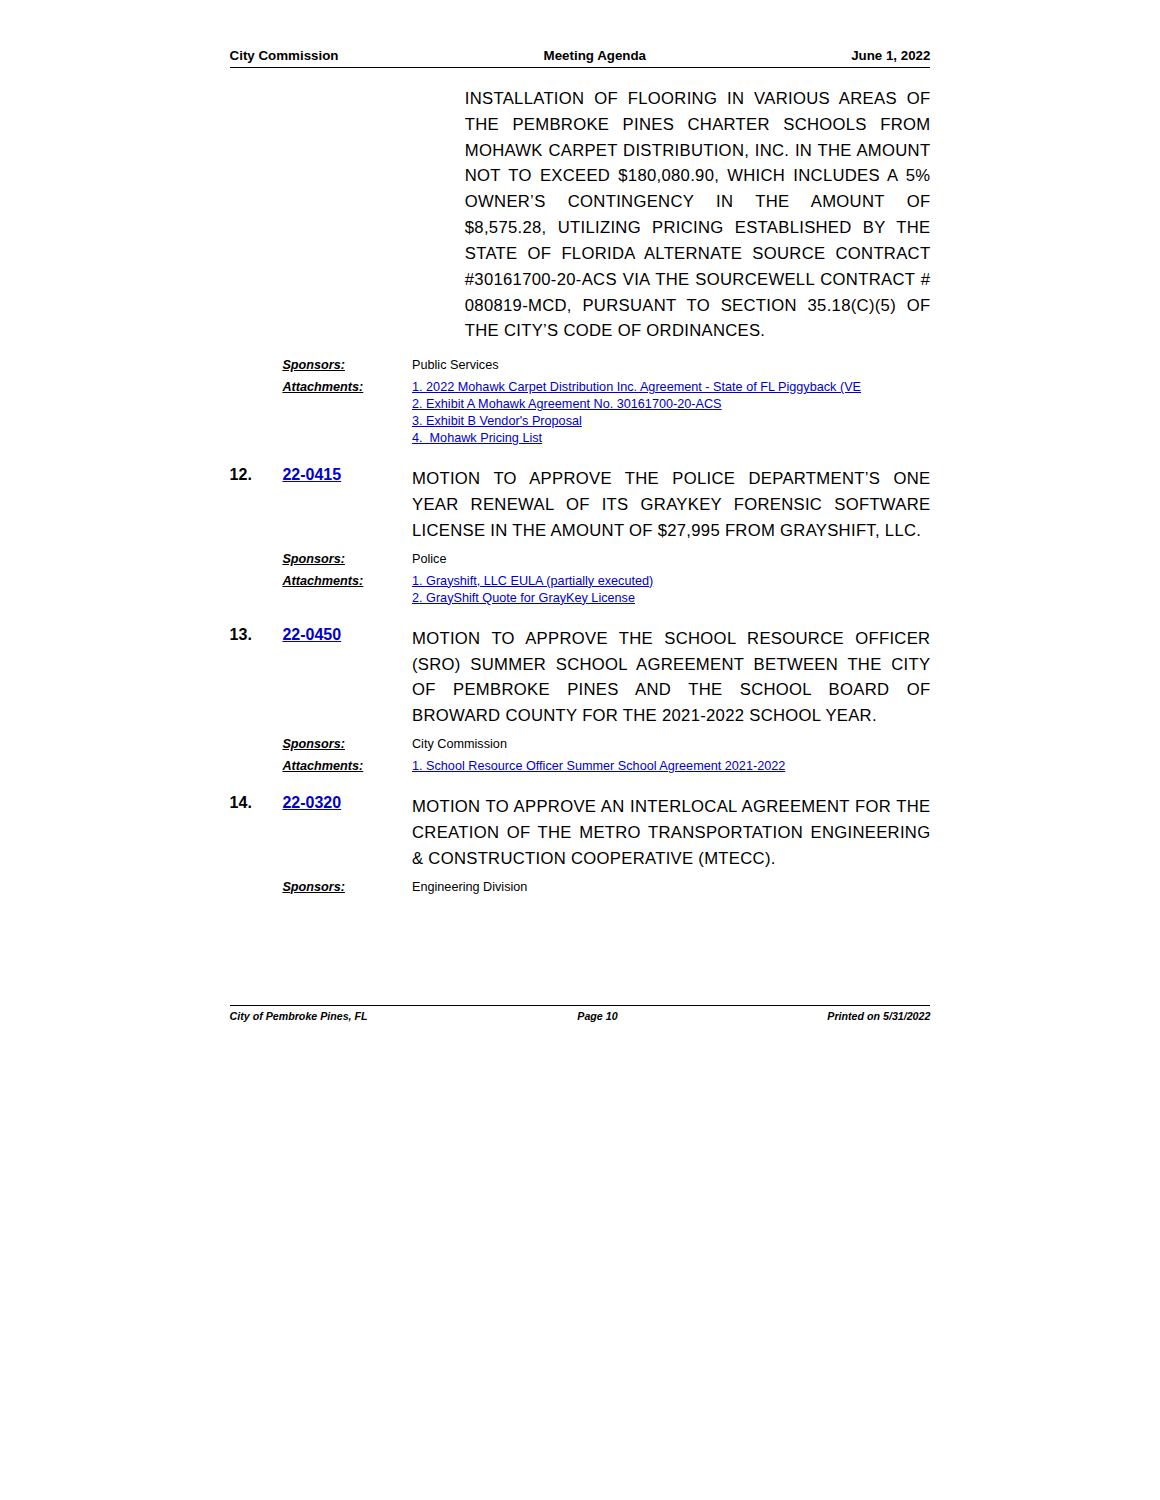City Commission
Meeting Agenda
June 1, 2022
INSTALLATION OF FLOORING IN VARIOUS AREAS OF THE PEMBROKE PINES CHARTER SCHOOLS FROM MOHAWK CARPET DISTRIBUTION, INC. IN THE AMOUNT NOT TO EXCEED $180,080.90, WHICH INCLUDES A 5% OWNER’S CONTINGENCY IN THE AMOUNT OF $8,575.28, UTILIZING PRICING ESTABLISHED BY THE STATE OF FLORIDA ALTERNATE SOURCE CONTRACT #30161700-20-ACS VIA THE SOURCEWELL CONTRACT # 080819-MCD, PURSUANT TO SECTION 35.18(C)(5) OF THE CITY’S CODE OF ORDINANCES.
Sponsors:
Public Services
Attachments:
1. 2022 Mohawk Carpet Distribution Inc. Agreement - State of FL Piggyback (VE 2. Exhibit A Mohawk Agreement No. 30161700-20-ACS 3. Exhibit B Vendor's Proposal 4. Mohawk Pricing List
12.
22-0415
MOTION TO APPROVE THE POLICE DEPARTMENT’S ONE YEAR RENEWAL OF ITS GRAYKEY FORENSIC SOFTWARE LICENSE IN THE AMOUNT OF $27,995 FROM GRAYSHIFT, LLC.
Sponsors:
Police
Attachments:
1. Grayshift, LLC EULA (partially executed) 2. GrayShift Quote for GrayKey License
13.
22-0450
MOTION TO APPROVE THE SCHOOL RESOURCE OFFICER (SRO) SUMMER SCHOOL AGREEMENT BETWEEN THE CITY OF PEMBROKE PINES AND THE SCHOOL BOARD OF BROWARD COUNTY FOR THE 2021-2022 SCHOOL YEAR.
Sponsors:
City Commission
Attachments:
1. School Resource Officer Summer School Agreement 2021-2022
14.
22-0320
MOTION TO APPROVE AN INTERLOCAL AGREEMENT FOR THE CREATION OF THE METRO TRANSPORTATION ENGINEERING & CONSTRUCTION COOPERATIVE (MTECC).
Sponsors:
Engineering Division
City of Pembroke Pines, FL
Page 10
Printed on 5/31/2022